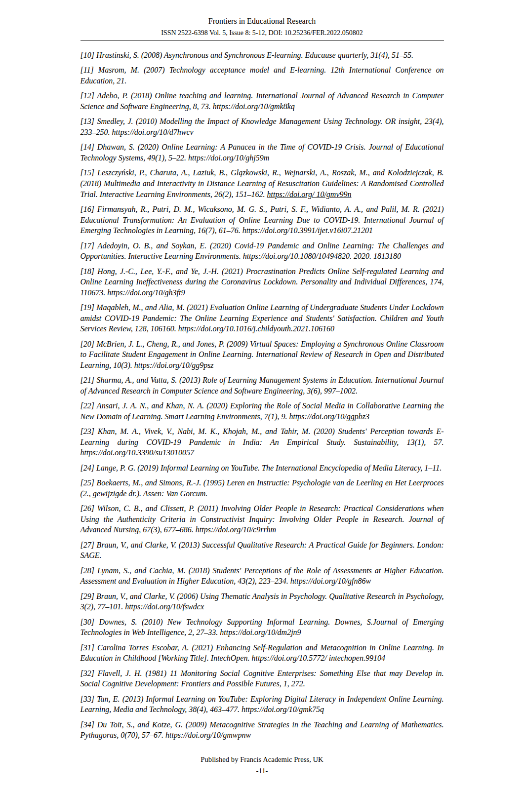Frontiers in Educational Research
ISSN 2522-6398 Vol. 5, Issue 8: 5-12, DOI: 10.25236/FER.2022.050802
[10] Hrastinski, S. (2008) Asynchronous and Synchronous E-learning. Educause quarterly, 31(4), 51–55.
[11] Masrom, M. (2007) Technology acceptance model and E-learning. 12th International Conference on Education, 21.
[12] Adebo, P. (2018) Online teaching and learning. International Journal of Advanced Research in Computer Science and Software Engineering, 8, 73. https://doi.org/10/gmk8kq
[13] Smedley, J. (2010) Modelling the Impact of Knowledge Management Using Technology. OR insight, 23(4), 233–250. https://doi.org/10/d7hwcv
[14] Dhawan, S. (2020) Online Learning: A Panacea in the Time of COVID-19 Crisis. Journal of Educational Technology Systems, 49(1), 5–22. https://doi.org/10/ghj59m
[15] Leszczyński, P., Charuta, A., Laziuk, B., Glązkowski, R., Wejnarski, A., Roszak, M., and Kolodziejczak, B. (2018) Multimedia and Interactivity in Distance Learning of Resuscitation Guidelines: A Randomised Controlled Trial. Interactive Learning Environments, 26(2), 151–162. https://doi.org/ 10/gmv99n
[16] Firmansyah, R., Putri, D. M., Wicaksono, M. G. S., Putri, S. F., Widianto, A. A., and Palil, M. R. (2021) Educational Transformation: An Evaluation of Online Learning Due to COVID-19. International Journal of Emerging Technologies in Learning, 16(7), 61–76. https://doi.org/10.3991/ijet.v16i07.21201
[17] Adedoyin, O. B., and Soykan, E. (2020) Covid-19 Pandemic and Online Learning: The Challenges and Opportunities. Interactive Learning Environments. https://doi.org/10.1080/10494820. 2020. 1813180
[18] Hong, J.-C., Lee, Y.-F., and Ye, J.-H. (2021) Procrastination Predicts Online Self-regulated Learning and Online Learning Ineffectiveness during the Coronavirus Lockdown. Personality and Individual Differences, 174, 110673. https://doi.org/10/gh3ft9
[19] Maqableh, M., and Alia, M. (2021) Evaluation Online Learning of Undergraduate Students Under Lockdown amidst COVID-19 Pandemic: The Online Learning Experience and Students' Satisfaction. Children and Youth Services Review, 128, 106160. https://doi.org/10.1016/j.childyouth.2021.106160
[20] McBrien, J. L., Cheng, R., and Jones, P. (2009) Virtual Spaces: Employing a Synchronous Online Classroom to Facilitate Student Engagement in Online Learning. International Review of Research in Open and Distributed Learning, 10(3). https://doi.org/10/gg9psz
[21] Sharma, A., and Vatta, S. (2013) Role of Learning Management Systems in Education. International Journal of Advanced Research in Computer Science and Software Engineering, 3(6), 997–1002.
[22] Ansari, J. A. N., and Khan, N. A. (2020) Exploring the Role of Social Media in Collaborative Learning the New Domain of Learning. Smart Learning Environments, 7(1), 9. https://doi.org/10/ggpbz3
[23] Khan, M. A., Vivek, V., Nabi, M. K., Khojah, M., and Tahir, M. (2020) Students' Perception towards E-Learning during COVID-19 Pandemic in India: An Empirical Study. Sustainability, 13(1), 57. https://doi.org/10.3390/su13010057
[24] Lange, P. G. (2019) Informal Learning on YouTube. The International Encyclopedia of Media Literacy, 1–11.
[25] Boekaerts, M., and Simons, R.-J. (1995) Leren en Instructie: Psychologie van de Leerling en Het Leerproces (2., gewijzigde dr.). Assen: Van Gorcum.
[26] Wilson, C. B., and Clissett, P. (2011) Involving Older People in Research: Practical Considerations when Using the Authenticity Criteria in Constructivist Inquiry: Involving Older People in Research. Journal of Advanced Nursing, 67(3), 677–686. https://doi.org/10/c9rrhm
[27] Braun, V., and Clarke, V. (2013) Successful Qualitative Research: A Practical Guide for Beginners. London: SAGE.
[28] Lynam, S., and Cachia, M. (2018) Students' Perceptions of the Role of Assessments at Higher Education. Assessment and Evaluation in Higher Education, 43(2), 223–234. https://doi.org/10/gfn86w
[29] Braun, V., and Clarke, V. (2006) Using Thematic Analysis in Psychology. Qualitative Research in Psychology, 3(2), 77–101. https://doi.org/10/fswdcx
[30] Downes, S. (2010) New Technology Supporting Informal Learning. Downes, S.Journal of Emerging Technologies in Web Intelligence, 2, 27–33. https://doi.org/10/dm2jn9
[31] Carolina Torres Escobar, A. (2021) Enhancing Self-Regulation and Metacognition in Online Learning. In Education in Childhood [Working Title]. IntechOpen. https://doi.org/10.5772/ intechopen.99104
[32] Flavell, J. H. (1981) 11 Monitoring Social Cognitive Enterprises: Something Else that may Develop in. Social Cognitive Development: Frontiers and Possible Futures, 1, 272.
[33] Tan, E. (2013) Informal Learning on YouTube: Exploring Digital Literacy in Independent Online Learning. Learning, Media and Technology, 38(4), 463–477. https://doi.org/10/gmk75q
[34] Du Toit, S., and Kotze, G. (2009) Metacognitive Strategies in the Teaching and Learning of Mathematics. Pythagoras, 0(70), 57–67. https://doi.org/10/gmwpnw
Published by Francis Academic Press, UK
-11-